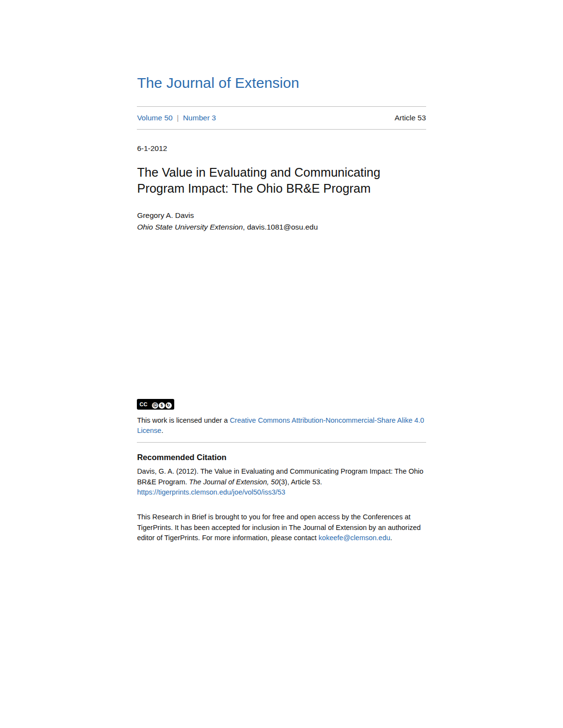The Journal of Extension
Volume 50|Number 3
Article 53
6-1-2012
The Value in Evaluating and Communicating Program Impact: The Ohio BR&E Program
Gregory A. Davis
Ohio State University Extension, davis.1081@osu.edu
CC Ⓒ$↻
This work is licensed under a Creative Commons Attribution-Noncommercial-Share Alike 4.0 License.
Recommended Citation
Davis, G. A. (2012). The Value in Evaluating and Communicating Program Impact: The Ohio BR&E Program. The Journal of Extension, 50(3), Article 53. https://tigerprints.clemson.edu/joe/vol50/iss3/53
This Research in Brief is brought to you for free and open access by the Conferences at TigerPrints. It has been accepted for inclusion in The Journal of Extension by an authorized editor of TigerPrints. For more information, please contact kokeefe@clemson.edu.